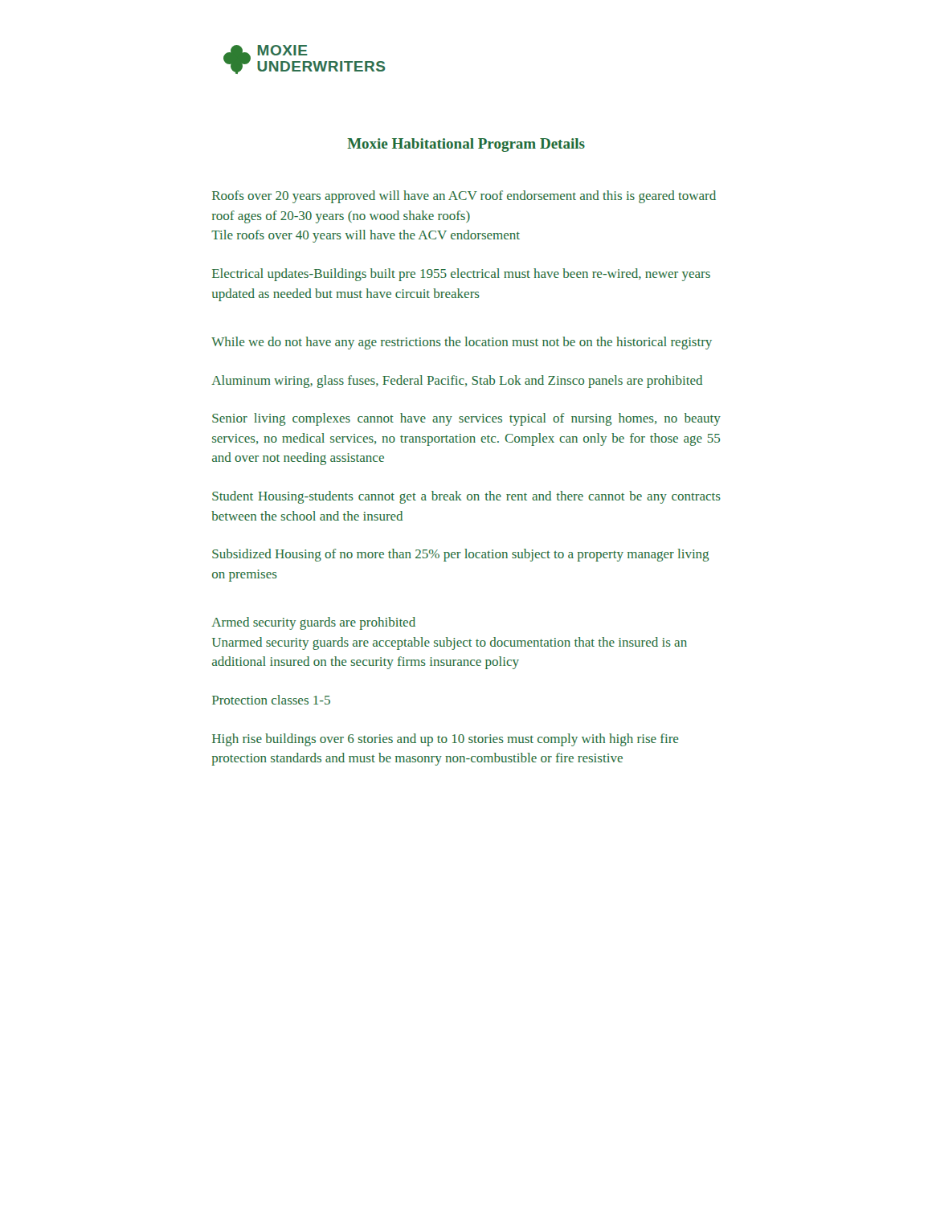MOXIE UNDERWRITERS
Moxie Habitational Program Details
Roofs over 20 years approved will have an ACV roof endorsement and this is geared toward roof ages of 20-30 years (no wood shake roofs)
Tile roofs over 40 years will have the ACV endorsement
Electrical updates-Buildings built pre 1955 electrical must have been re-wired, newer years updated as needed but must have circuit breakers
While we do not have any age restrictions the location must not be on the historical registry
Aluminum wiring, glass fuses, Federal Pacific, Stab Lok and Zinsco panels are prohibited
Senior living complexes cannot have any services typical of nursing homes, no beauty services, no medical services, no transportation etc. Complex can only be for those age 55 and over not needing assistance
Student Housing-students cannot get a break on the rent and there cannot be any contracts between the school and the insured
Subsidized Housing of no more than 25% per location subject to a property manager living on premises
Armed security guards are prohibited
Unarmed security guards are acceptable subject to documentation that the insured is an additional insured on the security firms insurance policy
Protection classes 1-5
High rise buildings over 6 stories and up to 10 stories must comply with high rise fire protection standards and must be masonry non-combustible or fire resistive